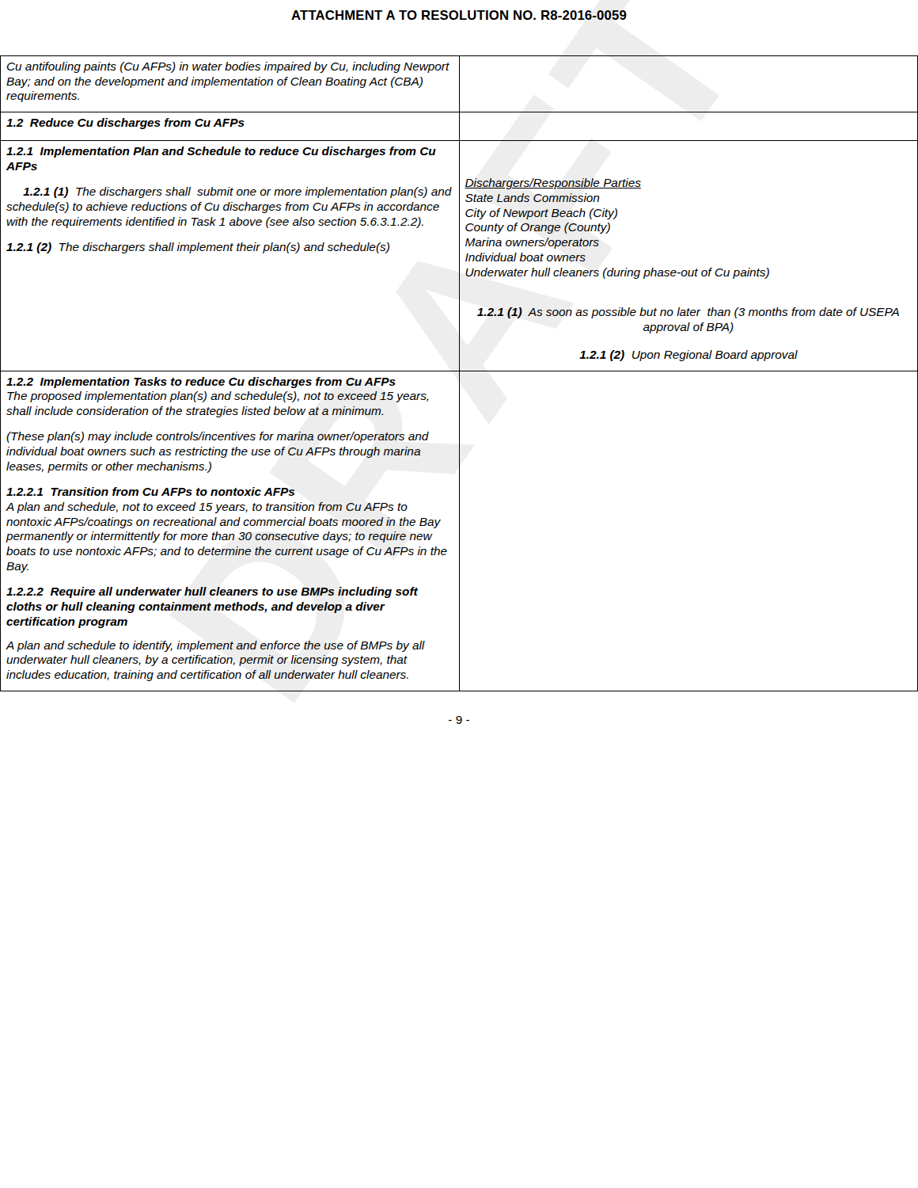DRAFT
ATTACHMENT A TO RESOLUTION NO. R8-2016-0059
| Cu antifouling paints (Cu AFPs) in water bodies impaired by Cu, including Newport Bay; and on the development and implementation of Clean Boating Act (CBA) requirements. | |
| 1.2 Reduce Cu discharges from Cu AFPs | |
| 1.2.1 Implementation Plan and Schedule to reduce Cu discharges from Cu AFPs 1.2.1 (1) The dischargers shall submit one or more implementation plan(s) and schedule(s) to achieve reductions of Cu discharges from Cu AFPs in accordance with the requirements identified in Task 1 above (see also section 5.6.3.1.2.2). 1.2.1 (2) The dischargers shall implement their plan(s) and schedule(s) | Dischargers/Responsible Parties State Lands Commission City of Newport Beach (City) County of Orange (County) Marina owners/operators Individual boat owners Underwater hull cleaners (during phase-out of Cu paints) 1.2.1 (1) As soon as possible but no later than (3 months from date of USEPA approval of BPA) 1.2.1 (2) Upon Regional Board approval |
| 1.2.2 Implementation Tasks to reduce Cu discharges from Cu AFPs The proposed implementation plan(s) and schedule(s), not to exceed 15 years, shall include consideration of the strategies listed below at a minimum. (These plan(s) may include controls/incentives for marina owner/operators and individual boat owners such as restricting the use of Cu AFPs through marina leases, permits or other mechanisms.) 1.2.2.1 Transition from Cu AFPs to nontoxic AFPs A plan and schedule, not to exceed 15 years, to transition from Cu AFPs to nontoxic AFPs/coatings on recreational and commercial boats moored in the Bay permanently or intermittently for more than 30 consecutive days; to require new boats to use nontoxic AFPs; and to determine the current usage of Cu AFPs in the Bay. 1.2.2.2 Require all underwater hull cleaners to use BMPs including soft cloths or hull cleaning containment methods, and develop a diver certification program A plan and schedule to identify, implement and enforce the use of BMPs by all underwater hull cleaners, by a certification, permit or licensing system, that includes education, training and certification of all underwater hull cleaners. | |
- 9 -